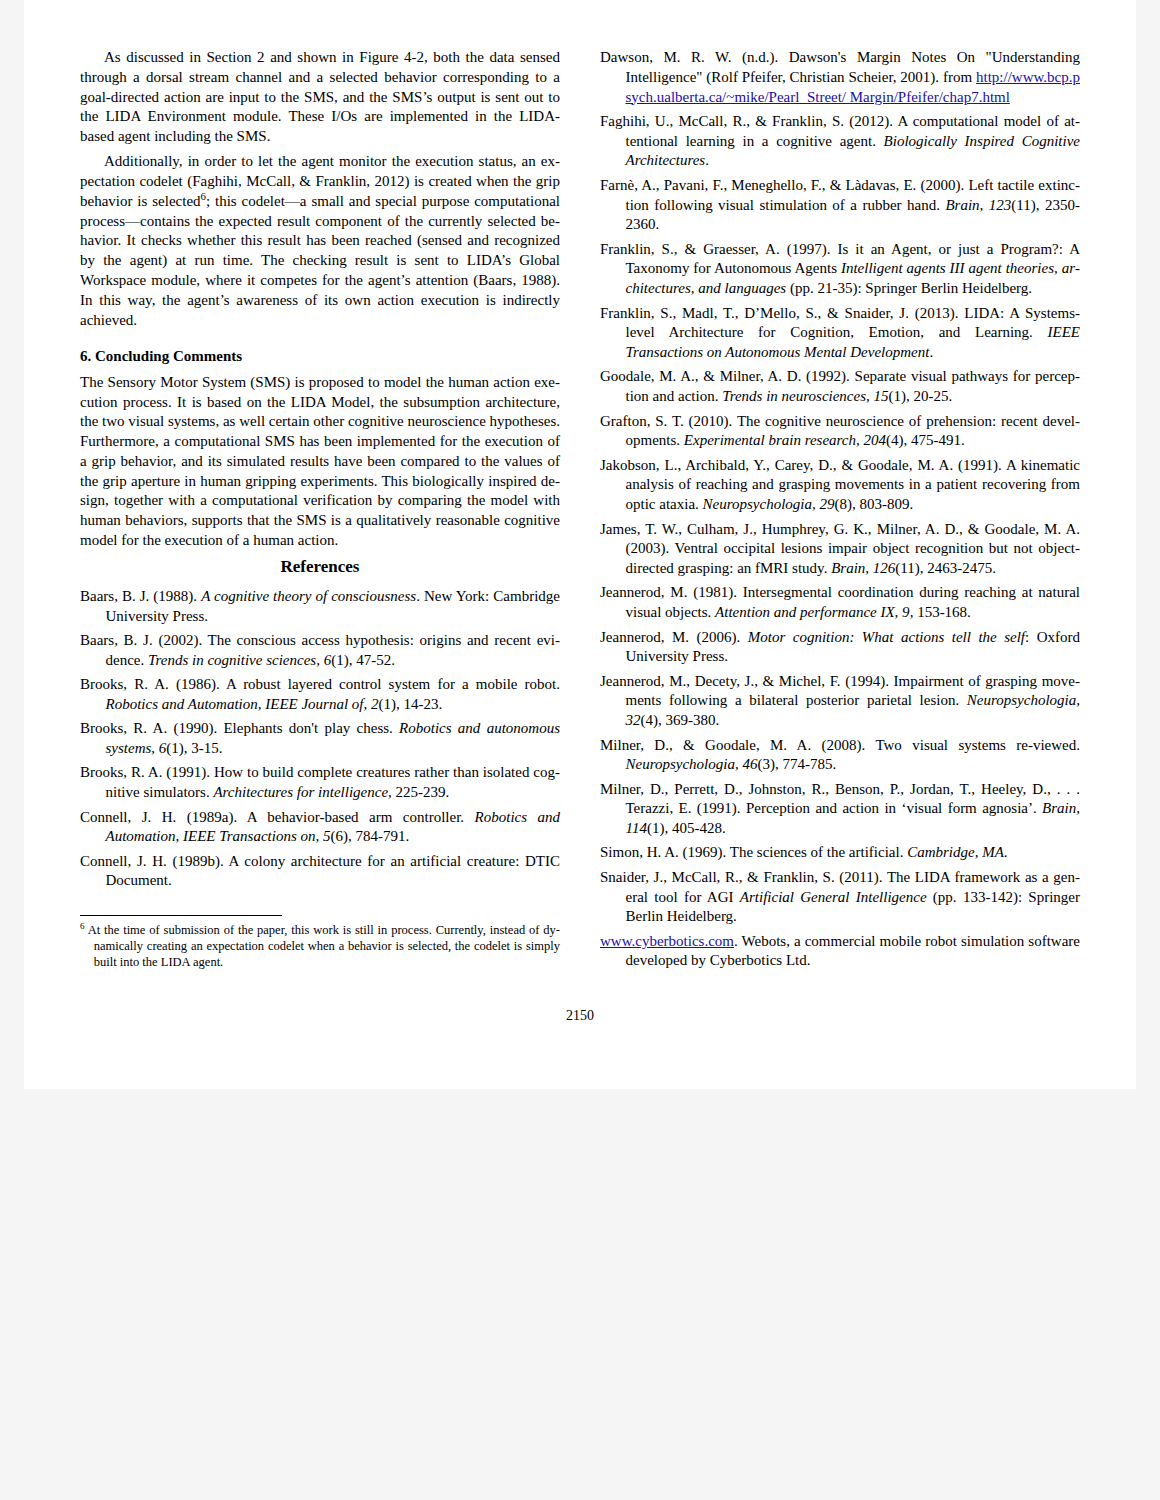As discussed in Section 2 and shown in Figure 4-2, both the data sensed through a dorsal stream channel and a selected behavior corresponding to a goal-directed action are input to the SMS, and the SMS’s output is sent out to the LIDA Environment module. These I/Os are implemented in the LIDA-based agent including the SMS.
Additionally, in order to let the agent monitor the execution status, an expectation codelet (Faghihi, McCall, & Franklin, 2012) is created when the grip behavior is selected6; this codelet—a small and special purpose computational process—contains the expected result component of the currently selected behavior. It checks whether this result has been reached (sensed and recognized by the agent) at run time. The checking result is sent to LIDA’s Global Workspace module, where it competes for the agent’s attention (Baars, 1988). In this way, the agent’s awareness of its own action execution is indirectly achieved.
6. Concluding Comments
The Sensory Motor System (SMS) is proposed to model the human action execution process. It is based on the LIDA Model, the subsumption architecture, the two visual systems, as well certain other cognitive neuroscience hypotheses. Furthermore, a computational SMS has been implemented for the execution of a grip behavior, and its simulated results have been compared to the values of the grip aperture in human gripping experiments. This biologically inspired design, together with a computational verification by comparing the model with human behaviors, supports that the SMS is a qualitatively reasonable cognitive model for the execution of a human action.
References
Baars, B. J. (1988). A cognitive theory of consciousness. New York: Cambridge University Press.
Baars, B. J. (2002). The conscious access hypothesis: origins and recent evidence. Trends in cognitive sciences, 6(1), 47-52.
Brooks, R. A. (1986). A robust layered control system for a mobile robot. Robotics and Automation, IEEE Journal of, 2(1), 14-23.
Brooks, R. A. (1990). Elephants don't play chess. Robotics and autonomous systems, 6(1), 3-15.
Brooks, R. A. (1991). How to build complete creatures rather than isolated cognitive simulators. Architectures for intelligence, 225-239.
Connell, J. H. (1989a). A behavior-based arm controller. Robotics and Automation, IEEE Transactions on, 5(6), 784-791.
Connell, J. H. (1989b). A colony architecture for an artificial creature: DTIC Document.
6 At the time of submission of the paper, this work is still in process. Currently, instead of dynamically creating an expectation codelet when a behavior is selected, the codelet is simply built into the LIDA agent.
Dawson, M. R. W. (n.d.). Dawson's Margin Notes On "Understanding Intelligence" (Rolf Pfeifer, Christian Scheier, 2001). from http://www.bcp.psych.ualberta.ca/~mike/Pearl_Street/ Margin/Pfeifer/chap7.html
Faghihi, U., McCall, R., & Franklin, S. (2012). A computational model of attentional learning in a cognitive agent. Biologically Inspired Cognitive Architectures.
Farnè, A., Pavani, F., Meneghello, F., & Làdavas, E. (2000). Left tactile extinction following visual stimulation of a rubber hand. Brain, 123(11), 2350-2360.
Franklin, S., & Graesser, A. (1997). Is it an Agent, or just a Program?: A Taxonomy for Autonomous Agents Intelligent agents III agent theories, architectures, and languages (pp. 21-35): Springer Berlin Heidelberg.
Franklin, S., Madl, T., D’Mello, S., & Snaider, J. (2013). LIDA: A Systems-level Architecture for Cognition, Emotion, and Learning. IEEE Transactions on Autonomous Mental Development.
Goodale, M. A., & Milner, A. D. (1992). Separate visual pathways for perception and action. Trends in neurosciences, 15(1), 20-25.
Grafton, S. T. (2010). The cognitive neuroscience of prehension: recent developments. Experimental brain research, 204(4), 475-491.
Jakobson, L., Archibald, Y., Carey, D., & Goodale, M. A. (1991). A kinematic analysis of reaching and grasping movements in a patient recovering from optic ataxia. Neuropsychologia, 29(8), 803-809.
James, T. W., Culham, J., Humphrey, G. K., Milner, A. D., & Goodale, M. A. (2003). Ventral occipital lesions impair object recognition but not object‐directed grasping: an fMRI study. Brain, 126(11), 2463-2475.
Jeannerod, M. (1981). Intersegmental coordination during reaching at natural visual objects. Attention and performance IX, 9, 153-168.
Jeannerod, M. (2006). Motor cognition: What actions tell the self: Oxford University Press.
Jeannerod, M., Decety, J., & Michel, F. (1994). Impairment of grasping movements following a bilateral posterior parietal lesion. Neuropsychologia, 32(4), 369-380.
Milner, D., & Goodale, M. A. (2008). Two visual systems re-viewed. Neuropsychologia, 46(3), 774-785.
Milner, D., Perrett, D., Johnston, R., Benson, P., Jordan, T., Heeley, D., . . . Terazzi, E. (1991). Perception and action in ‘visual form agnosia’. Brain, 114(1), 405-428.
Simon, H. A. (1969). The sciences of the artificial. Cambridge, MA.
Snaider, J., McCall, R., & Franklin, S. (2011). The LIDA framework as a general tool for AGI Artificial General Intelligence (pp. 133-142): Springer Berlin Heidelberg.
www.cyberbotics.com. Webots, a commercial mobile robot simulation software developed by Cyberbotics Ltd.
2150